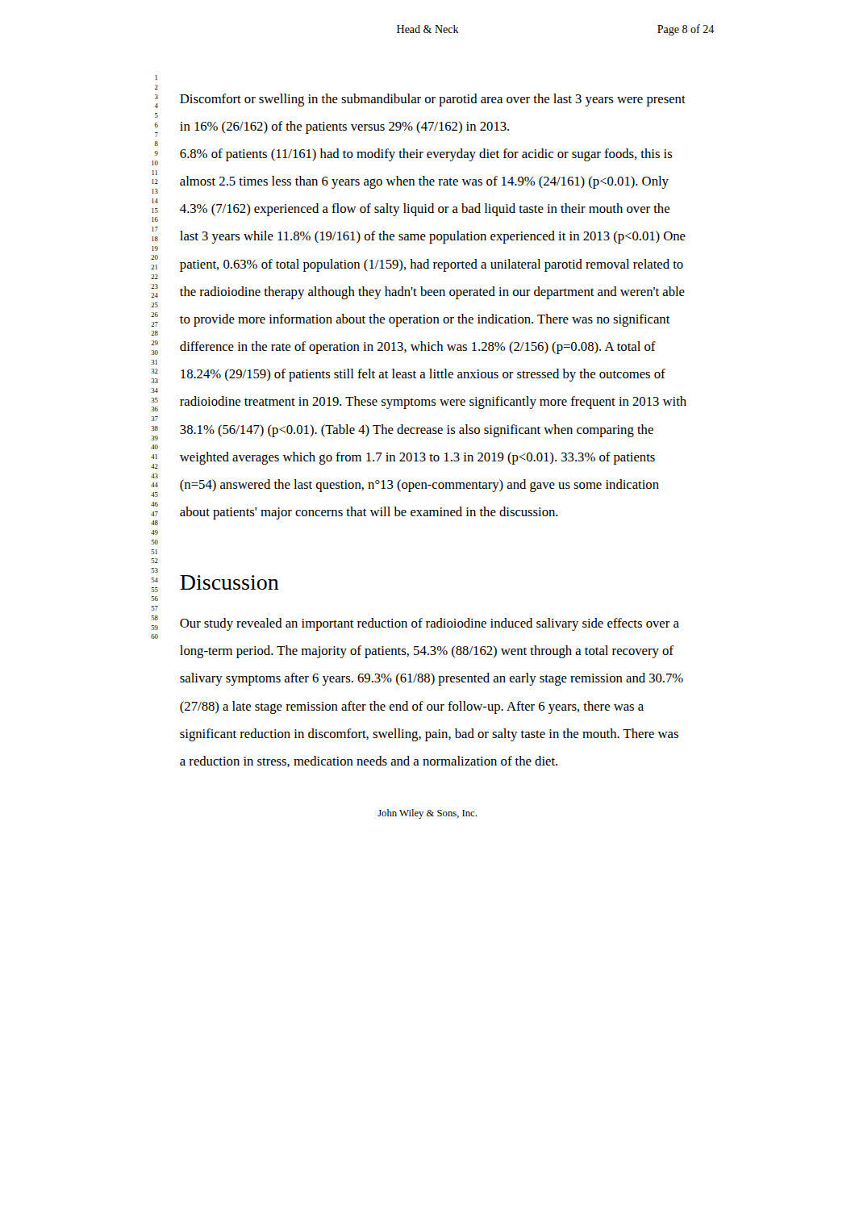Head & Neck
Page 8 of 24
12345678910 11121314151617181920 21222324252627282930 31323334353637383940 41424344454647484950 51525354555657585960
Discomfort or swelling in the submandibular or parotid area over the last 3 years were present in 16% (26/162) of the patients versus 29% (47/162) in 2013.
6.8% of patients (11/161) had to modify their everyday diet for acidic or sugar foods, this is almost 2.5 times less than 6 years ago when the rate was of 14.9% (24/161) (p<0.01). Only 4.3% (7/162) experienced a flow of salty liquid or a bad liquid taste in their mouth over the last 3 years while 11.8% (19/161) of the same population experienced it in 2013 (p<0.01) One patient, 0.63% of total population (1/159), had reported a unilateral parotid removal related to the radioiodine therapy although they hadn't been operated in our department and weren't able to provide more information about the operation or the indication. There was no significant difference in the rate of operation in 2013, which was 1.28% (2/156) (p=0.08). A total of 18.24% (29/159) of patients still felt at least a little anxious or stressed by the outcomes of radioiodine treatment in 2019. These symptoms were significantly more frequent in 2013 with 38.1% (56/147) (p<0.01). (Table 4) The decrease is also significant when comparing the weighted averages which go from 1.7 in 2013 to 1.3 in 2019 (p<0.01). 33.3% of patients (n=54) answered the last question, n°13 (open-commentary) and gave us some indication about patients' major concerns that will be examined in the discussion.
Discussion
Our study revealed an important reduction of radioiodine induced salivary side effects over a long-term period. The majority of patients, 54.3% (88/162) went through a total recovery of salivary symptoms after 6 years. 69.3% (61/88) presented an early stage remission and 30.7% (27/88) a late stage remission after the end of our follow-up. After 6 years, there was a significant reduction in discomfort, swelling, pain, bad or salty taste in the mouth. There was a reduction in stress, medication needs and a normalization of the diet.
John Wiley & Sons, Inc.